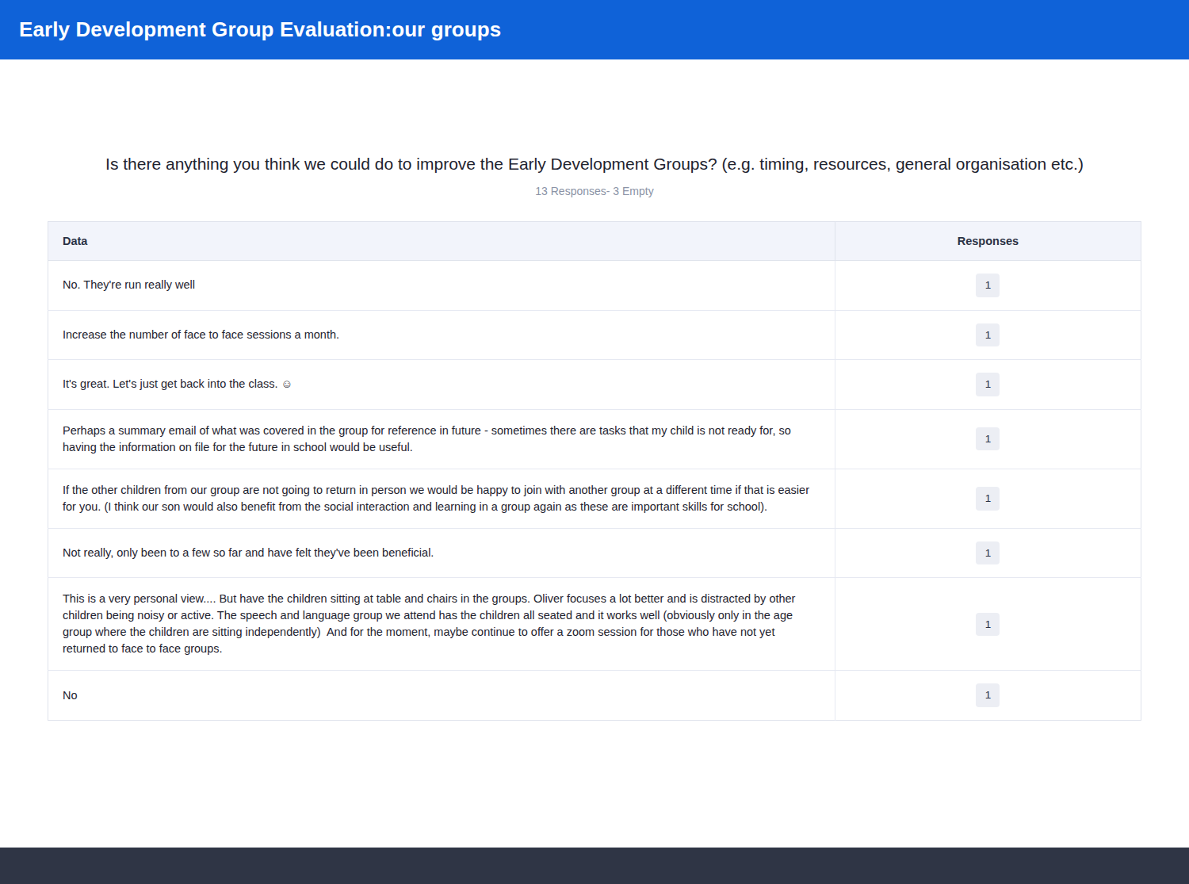Early Development Group Evaluation:our groups
Is there anything you think we could do to improve the Early Development Groups? (e.g. timing, resources, general organisation etc.)
13 Responses- 3 Empty
| Data | Responses |
| --- | --- |
| No. They're run really well | 1 |
| Increase the number of face to face sessions a month. | 1 |
| It's great. Let's just get back into the class. ☺ | 1 |
| Perhaps a summary email of what was covered in the group for reference in future - sometimes there are tasks that my child is not ready for, so having the information on file for the future in school would be useful. | 1 |
| If the other children from our group are not going to return in person we would be happy to join with another group at a different time if that is easier for you. (I think our son would also benefit from the social interaction and learning in a group again as these are important skills for school). | 1 |
| Not really, only been to a few so far and have felt they've been beneficial. | 1 |
| This is a very personal view.... But have the children sitting at table and chairs in the groups. Oliver focuses a lot better and is distracted by other children being noisy or active. The speech and language group we attend has the children all seated and it works well (obviously only in the age group where the children are sitting independently) And for the moment, maybe continue to offer a zoom session for those who have not yet returned to face to face groups. | 1 |
| No | 1 |